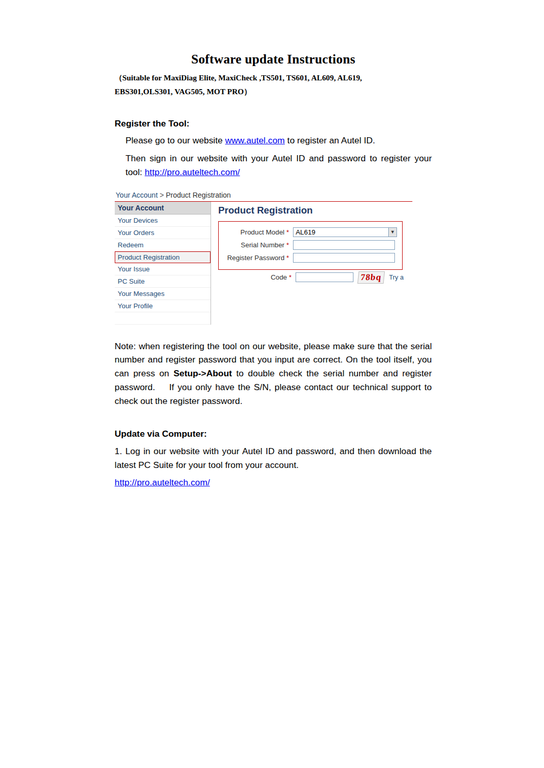Software update Instructions
（Suitable for MaxiDiag Elite, MaxiCheck ,TS501, TS601, AL609, AL619,
EBS301,OLS301, VAG505, MOT PRO）
Register the Tool:
Please go to our website www.autel.com to register an Autel ID.
Then sign in our website with your Autel ID and password to register your tool: http://pro.auteltech.com/
Your Account > Product Registration
Your Account
Your Devices
Your Orders
Redeem
Product Registration
Your Issue
PC Suite
Your Messages
Your Profile
Product Registration
| Product Model * | AL619 ▼ |
| Serial Number * | |
| Register Password * | |
| Code * | 78bq Try a |
Note: when registering the tool on our website, please make sure that the serial number and register password that you input are correct. On the tool itself, you can press on Setup->About to double check the serial number and register password. If you only have the S/N, please contact our technical support to check out the register password.
Update via Computer:
1. Log in our website with your Autel ID and password, and then download the latest PC Suite for your tool from your account.
http://pro.auteltech.com/